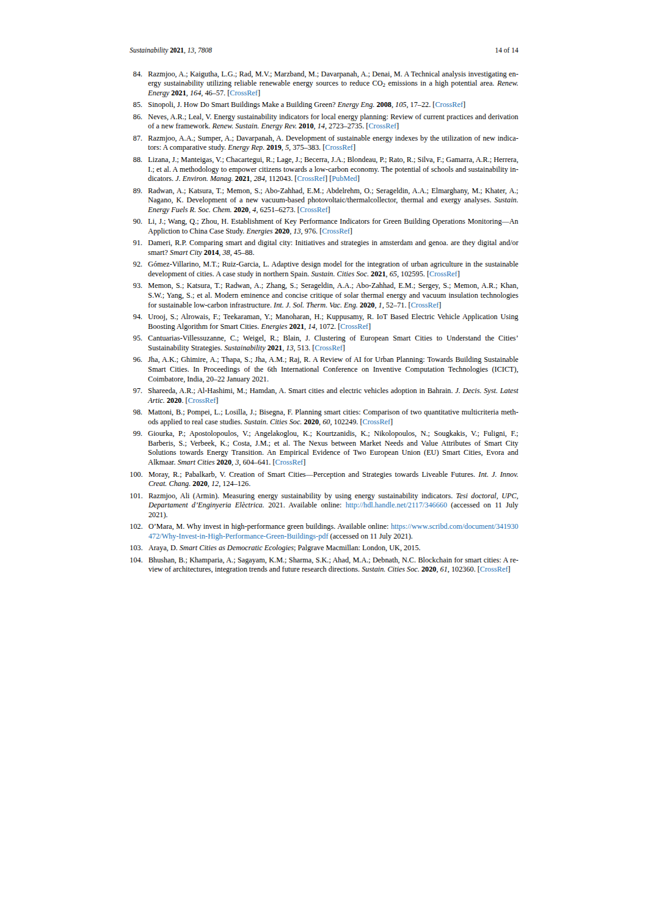Sustainability 2021, 13, 7808
14 of 14
84. Razmjoo, A.; Kaigutha, L.G.; Rad, M.V.; Marzband, M.; Davarpanah, A.; Denai, M. A Technical analysis investigating energy sustainability utilizing reliable renewable energy sources to reduce CO2 emissions in a high potential area. Renew. Energy 2021, 164, 46–57. [CrossRef]
85. Sinopoli, J. How Do Smart Buildings Make a Building Green? Energy Eng. 2008, 105, 17–22. [CrossRef]
86. Neves, A.R.; Leal, V. Energy sustainability indicators for local energy planning: Review of current practices and derivation of a new framework. Renew. Sustain. Energy Rev. 2010, 14, 2723–2735. [CrossRef]
87. Razmjoo, A.A.; Sumper, A.; Davarpanah, A. Development of sustainable energy indexes by the utilization of new indicators: A comparative study. Energy Rep. 2019, 5, 375–383. [CrossRef]
88. Lizana, J.; Manteigas, V.; Chacartegui, R.; Lage, J.; Becerra, J.A.; Blondeau, P.; Rato, R.; Silva, F.; Gamarra, A.R.; Herrera, I.; et al. A methodology to empower citizens towards a low-carbon economy. The potential of schools and sustainability indicators. J. Environ. Manag. 2021, 284, 112043. [CrossRef] [PubMed]
89. Radwan, A.; Katsura, T.; Memon, S.; Abo-Zahhad, E.M.; Abdelrehm, O.; Serageldin, A.A.; Elmarghany, M.; Khater, A.; Nagano, K. Development of a new vacuum-based photovoltaic/thermalcollector, thermal and exergy analyses. Sustain. Energy Fuels R. Soc. Chem. 2020, 4, 6251–6273. [CrossRef]
90. Li, J.; Wang, Q.; Zhou, H. Establishment of Key Performance Indicators for Green Building Operations Monitoring—An Appliction to China Case Study. Energies 2020, 13, 976. [CrossRef]
91. Dameri, R.P. Comparing smart and digital city: Initiatives and strategies in amsterdam and genoa. are they digital and/or smart? Smart City 2014, 38, 45–88.
92. Gómez-Villarino, M.T.; Ruiz-Garcia, L. Adaptive design model for the integration of urban agriculture in the sustainable development of cities. A case study in northern Spain. Sustain. Cities Soc. 2021, 65, 102595. [CrossRef]
93. Memon, S.; Katsura, T.; Radwan, A.; Zhang, S.; Serageldin, A.A.; Abo-Zahhad, E.M.; Sergey, S.; Memon, A.R.; Khan, S.W.; Yang, S.; et al. Modern eminence and concise critique of solar thermal energy and vacuum insulation technologies for sustainable low-carbon infrastructure. Int. J. Sol. Therm. Vac. Eng. 2020, 1, 52–71. [CrossRef]
94. Urooj, S.; Alrowais, F.; Teekaraman, Y.; Manoharan, H.; Kuppusamy, R. IoT Based Electric Vehicle Application Using Boosting Algorithm for Smart Cities. Energies 2021, 14, 1072. [CrossRef]
95. Cantuarias-Villessuzanne, C.; Weigel, R.; Blain, J. Clustering of European Smart Cities to Understand the Cities’ Sustainability Strategies. Sustainability 2021, 13, 513. [CrossRef]
96. Jha, A.K.; Ghimire, A.; Thapa, S.; Jha, A.M.; Raj, R. A Review of AI for Urban Planning: Towards Building Sustainable Smart Cities. In Proceedings of the 6th International Conference on Inventive Computation Technologies (ICICT), Coimbatore, India, 20–22 January 2021.
97. Shareeda, A.R.; Al-Hashimi, M.; Hamdan, A. Smart cities and electric vehicles adoption in Bahrain. J. Decis. Syst. Latest Artic. 2020. [CrossRef]
98. Mattoni, B.; Pompei, L.; Losilla, J.; Bisegna, F. Planning smart cities: Comparison of two quantitative multicriteria methods applied to real case studies. Sustain. Cities Soc. 2020, 60, 102249. [CrossRef]
99. Giourka, P.; Apostolopoulos, V.; Angelakoglou, K.; Kourtzanidis, K.; Nikolopoulos, N.; Sougkakis, V.; Fuligni, F.; Barberis, S.; Verbeek, K.; Costa, J.M.; et al. The Nexus between Market Needs and Value Attributes of Smart City Solutions towards Energy Transition. An Empirical Evidence of Two European Union (EU) Smart Cities, Evora and Alkmaar. Smart Cities 2020, 3, 604–641. [CrossRef]
100. Moray, R.; Pabalkarb, V. Creation of Smart Cities—Perception and Strategies towards Liveable Futures. Int. J. Innov. Creat. Chang. 2020, 12, 124–126.
101. Razmjoo, Ali (Armin). Measuring energy sustainability by using energy sustainability indicators. Tesi doctoral, UPC, Departament d’Enginyeria Elèctrica. 2021. Available online: http://hdl.handle.net/2117/346660 (accessed on 11 July 2021).
102. O’Mara, M. Why invest in high-performance green buildings. Available online: https://www.scribd.com/document/341930472/Why-Invest-in-High-Performance-Green-Buildings-pdf (accessed on 11 July 2021).
103. Araya, D. Smart Cities as Democratic Ecologies; Palgrave Macmillan: London, UK, 2015.
104. Bhushan, B.; Khamparia, A.; Sagayam, K.M.; Sharma, S.K.; Ahad, M.A.; Debnath, N.C. Blockchain for smart cities: A review of architectures, integration trends and future research directions. Sustain. Cities Soc. 2020, 61, 102360. [CrossRef]